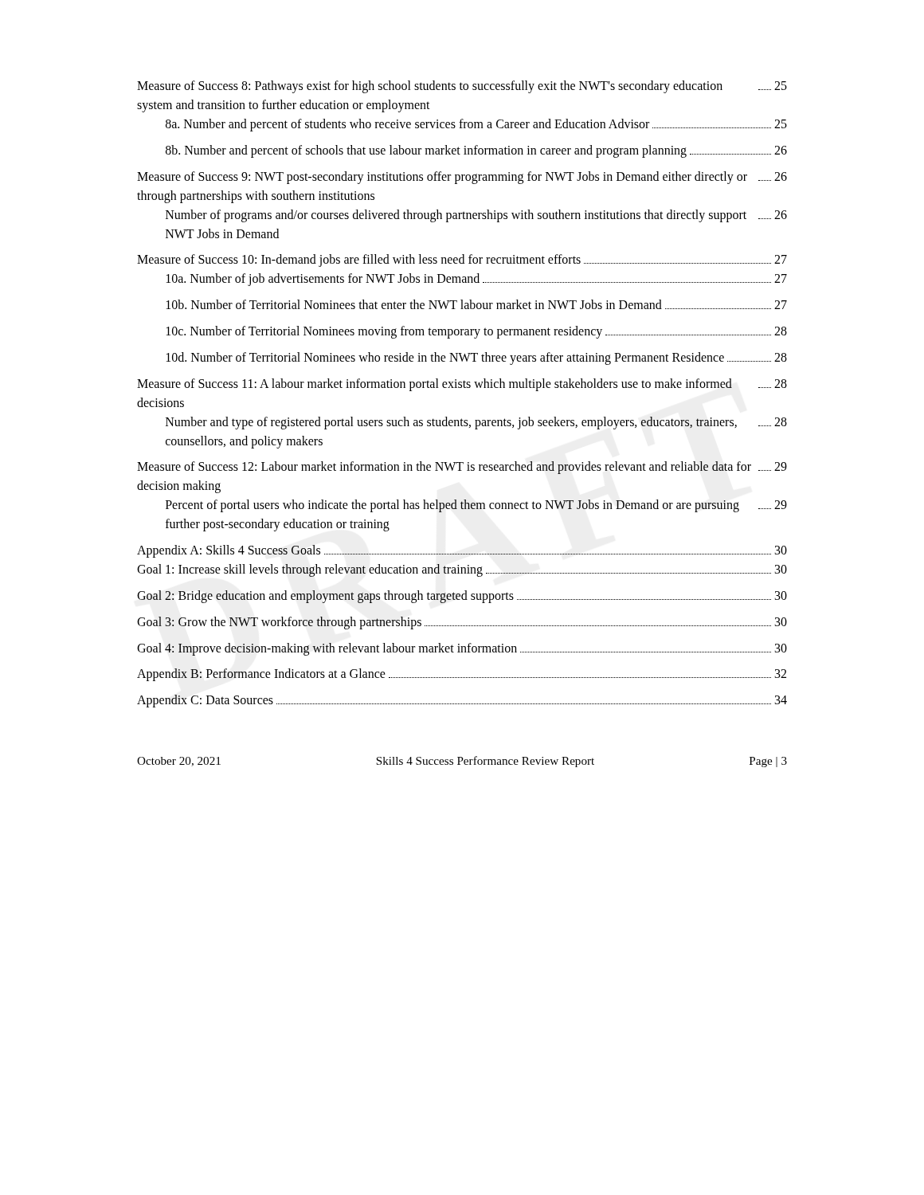Measure of Success 8: Pathways exist for high school students to successfully exit the NWT's secondary education system and transition to further education or employment 25
8a. Number and percent of students who receive services from a Career and Education Advisor 25
8b. Number and percent of schools that use labour market information in career and program planning 26
Measure of Success 9: NWT post-secondary institutions offer programming for NWT Jobs in Demand either directly or through partnerships with southern institutions 26
Number of programs and/or courses delivered through partnerships with southern institutions that directly support NWT Jobs in Demand 26
Measure of Success 10: In-demand jobs are filled with less need for recruitment efforts 27
10a. Number of job advertisements for NWT Jobs in Demand 27
10b. Number of Territorial Nominees that enter the NWT labour market in NWT Jobs in Demand 27
10c. Number of Territorial Nominees moving from temporary to permanent residency 28
10d. Number of Territorial Nominees who reside in the NWT three years after attaining Permanent Residence 28
Measure of Success 11: A labour market information portal exists which multiple stakeholders use to make informed decisions 28
Number and type of registered portal users such as students, parents, job seekers, employers, educators, trainers, counsellors, and policy makers 28
Measure of Success 12: Labour market information in the NWT is researched and provides relevant and reliable data for decision making 29
Percent of portal users who indicate the portal has helped them connect to NWT Jobs in Demand or are pursuing further post-secondary education or training 29
Appendix A: Skills 4 Success Goals 30
Goal 1: Increase skill levels through relevant education and training 30
Goal 2: Bridge education and employment gaps through targeted supports 30
Goal 3: Grow the NWT workforce through partnerships 30
Goal 4: Improve decision-making with relevant labour market information 30
Appendix B: Performance Indicators at a Glance 32
Appendix C: Data Sources 34
October 20, 2021 Skills 4 Success Performance Review Report Page | 3